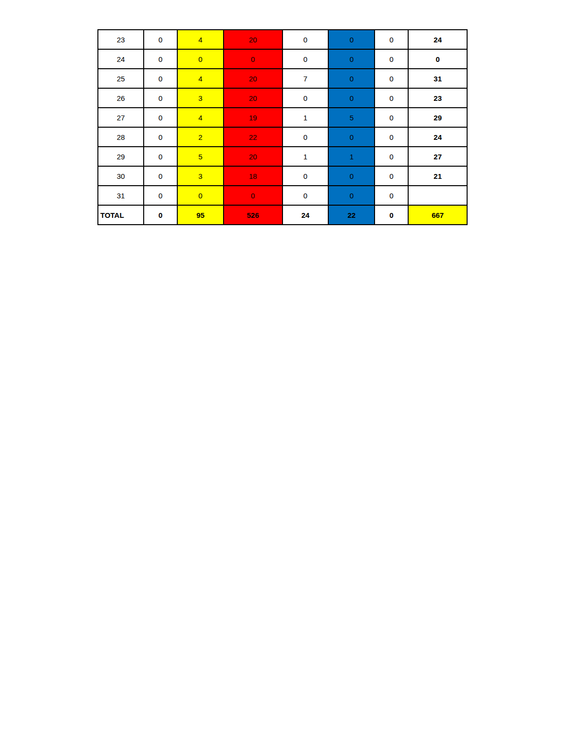| 23 | 0 | 4 | 20 | 0 | 0 | 0 | 24 |
| 24 | 0 | 0 | 0 | 0 | 0 | 0 | 0 |
| 25 | 0 | 4 | 20 | 7 | 0 | 0 | 31 |
| 26 | 0 | 3 | 20 | 0 | 0 | 0 | 23 |
| 27 | 0 | 4 | 19 | 1 | 5 | 0 | 29 |
| 28 | 0 | 2 | 22 | 0 | 0 | 0 | 24 |
| 29 | 0 | 5 | 20 | 1 | 1 | 0 | 27 |
| 30 | 0 | 3 | 18 | 0 | 0 | 0 | 21 |
| 31 | 0 | 0 | 0 | 0 | 0 | 0 | |
| TOTAL | 0 | 95 | 526 | 24 | 22 | 0 | 667 |